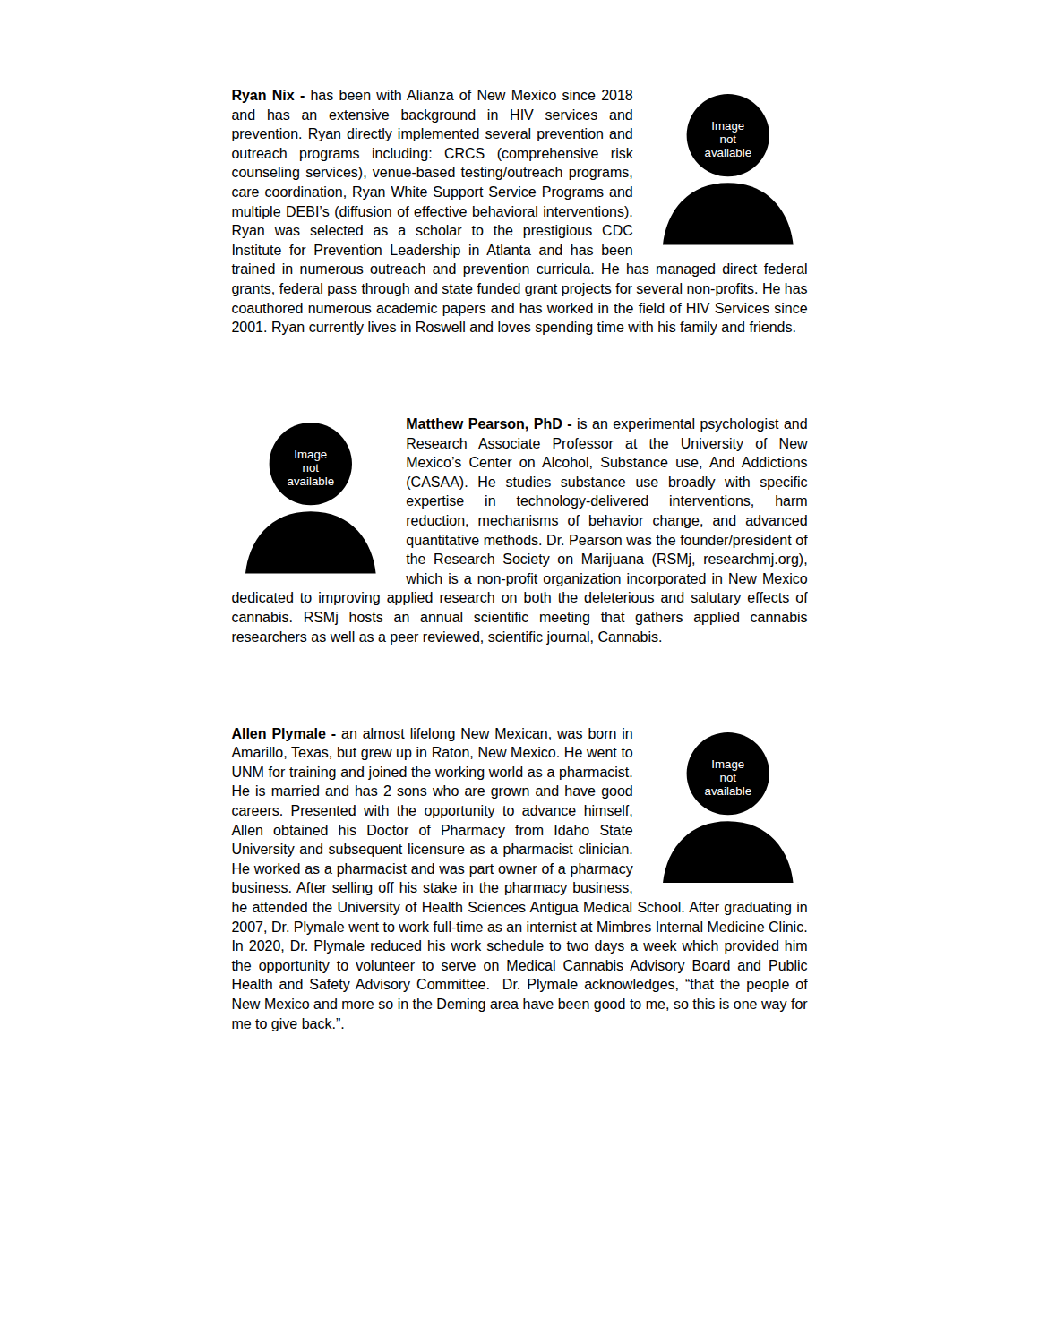Image not available
Ryan Nix - has been with Alianza of New Mexico since 2018 and has an extensive background in HIV services and prevention. Ryan directly implemented several prevention and outreach programs including: CRCS (comprehensive risk counseling services), venue-based testing/outreach programs, care coordination, Ryan White Support Service Programs and multiple DEBI’s (diffusion of effective behavioral interventions). Ryan was selected as a scholar to the prestigious CDC Institute for Prevention Leadership in Atlanta and has been trained in numerous outreach and prevention curricula. He has managed direct federal grants, federal pass through and state funded grant projects for several non-profits. He has coauthored numerous academic papers and has worked in the field of HIV Services since 2001. Ryan currently lives in Roswell and loves spending time with his family and friends.
Image not available
Matthew Pearson, PhD - is an experimental psychologist and Research Associate Professor at the University of New Mexico’s Center on Alcohol, Substance use, And Addictions (CASAA). He studies substance use broadly with specific expertise in technology-delivered interventions, harm reduction, mechanisms of behavior change, and advanced quantitative methods. Dr. Pearson was the founder/president of the Research Society on Marijuana (RSMj, researchmj.org), which is a non-profit organization incorporated in New Mexico dedicated to improving applied research on both the deleterious and salutary effects of cannabis. RSMj hosts an annual scientific meeting that gathers applied cannabis researchers as well as a peer reviewed, scientific journal, Cannabis.
Image not available
Allen Plymale - an almost lifelong New Mexican, was born in Amarillo, Texas, but grew up in Raton, New Mexico. He went to UNM for training and joined the working world as a pharmacist. He is married and has 2 sons who are grown and have good careers. Presented with the opportunity to advance himself, Allen obtained his Doctor of Pharmacy from Idaho State University and subsequent licensure as a pharmacist clinician. He worked as a pharmacist and was part owner of a pharmacy business. After selling off his stake in the pharmacy business, he attended the University of Health Sciences Antigua Medical School. After graduating in 2007, Dr. Plymale went to work full-time as an internist at Mimbres Internal Medicine Clinic. In 2020, Dr. Plymale reduced his work schedule to two days a week which provided him the opportunity to volunteer to serve on Medical Cannabis Advisory Board and Public Health and Safety Advisory Committee. Dr. Plymale acknowledges, “that the people of New Mexico and more so in the Deming area have been good to me, so this is one way for me to give back.”.